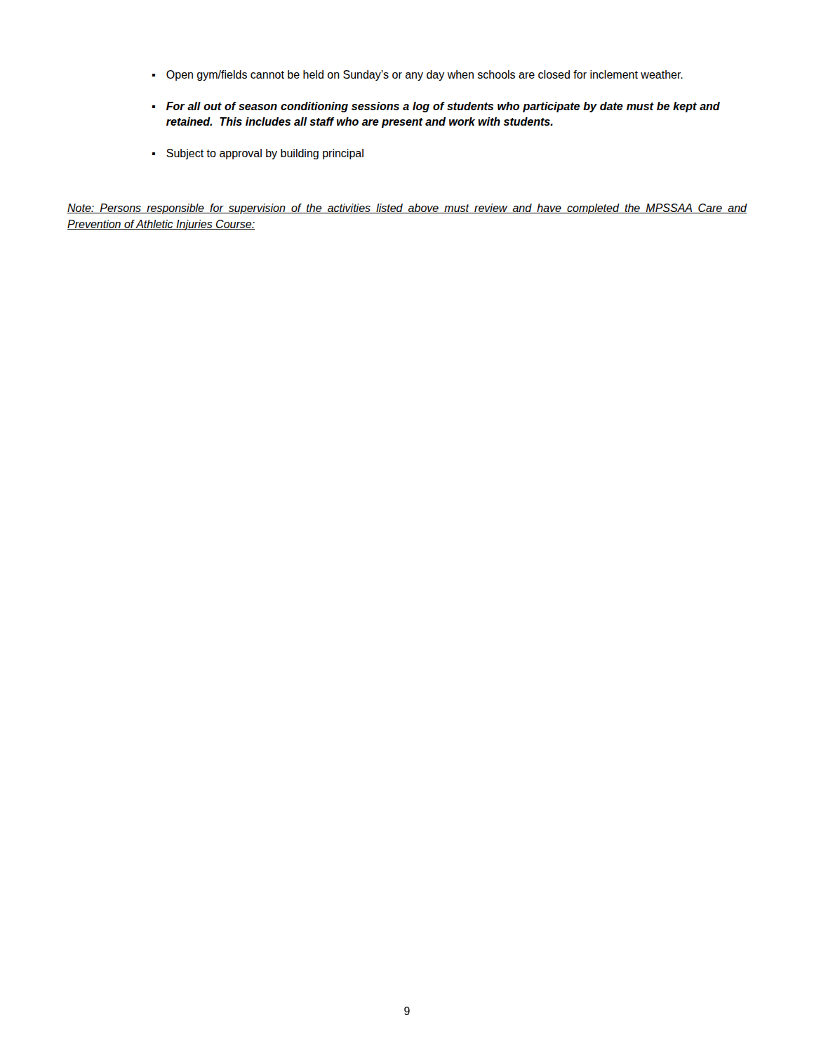Open gym/fields cannot be held on Sunday’s or any day when schools are closed for inclement weather.
For all out of season conditioning sessions a log of students who participate by date must be kept and retained. This includes all staff who are present and work with students.
Subject to approval by building principal
Note: Persons responsible for supervision of the activities listed above must review and have completed the MPSSAA Care and Prevention of Athletic Injuries Course:
9